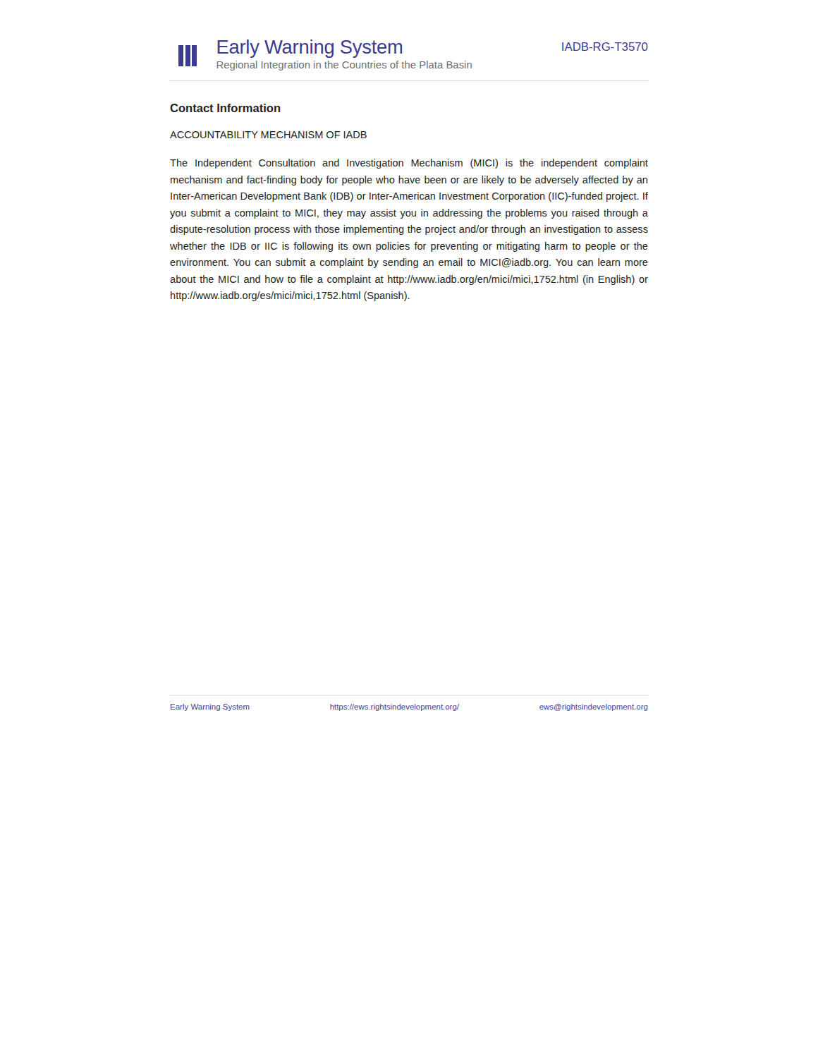Early Warning System
Regional Integration in the Countries of the Plata Basin
IADB-RG-T3570
Contact Information
ACCOUNTABILITY MECHANISM OF IADB
The Independent Consultation and Investigation Mechanism (MICI) is the independent complaint mechanism and fact-finding body for people who have been or are likely to be adversely affected by an Inter-American Development Bank (IDB) or Inter-American Investment Corporation (IIC)-funded project. If you submit a complaint to MICI, they may assist you in addressing the problems you raised through a dispute-resolution process with those implementing the project and/or through an investigation to assess whether the IDB or IIC is following its own policies for preventing or mitigating harm to people or the environment. You can submit a complaint by sending an email to MICI@iadb.org. You can learn more about the MICI and how to file a complaint at http://www.iadb.org/en/mici/mici,1752.html (in English) or http://www.iadb.org/es/mici/mici,1752.html (Spanish).
Early Warning System
https://ews.rightsindevelopment.org/
ews@rightsindevelopment.org